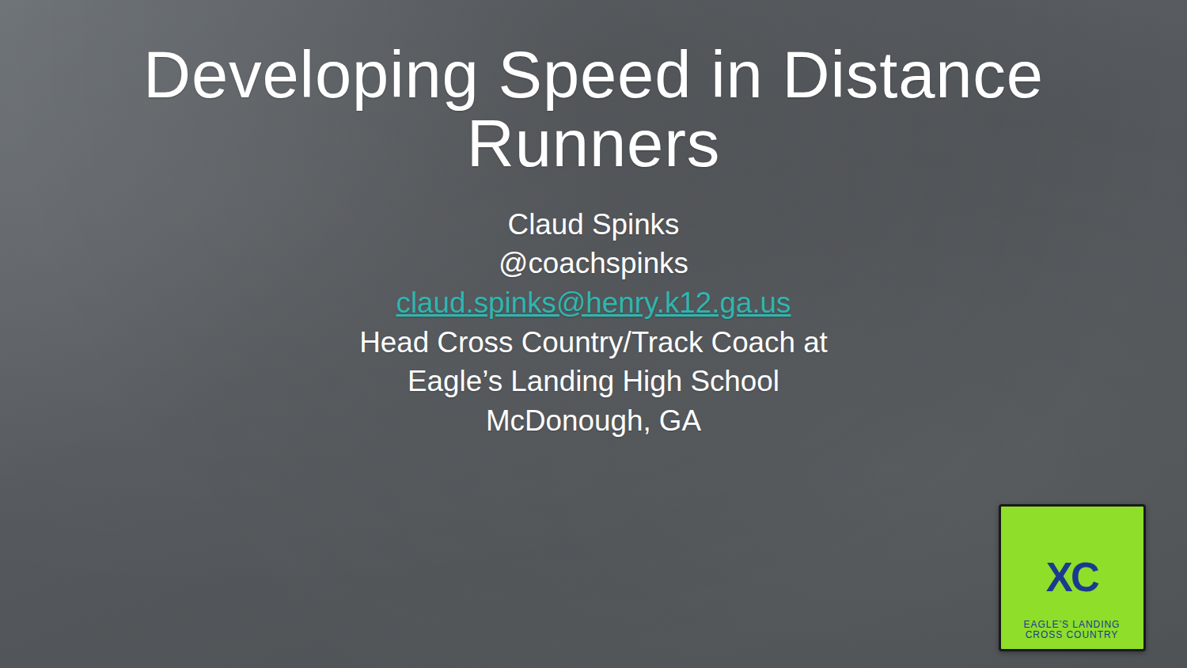Developing Speed in Distance Runners
Claud Spinks
@coachspinks
claud.spinks@henry.k12.ga.us
Head Cross Country/Track Coach at
Eagle’s Landing High School
McDonough, GA
XC Eagle’s Landing
Cross Country